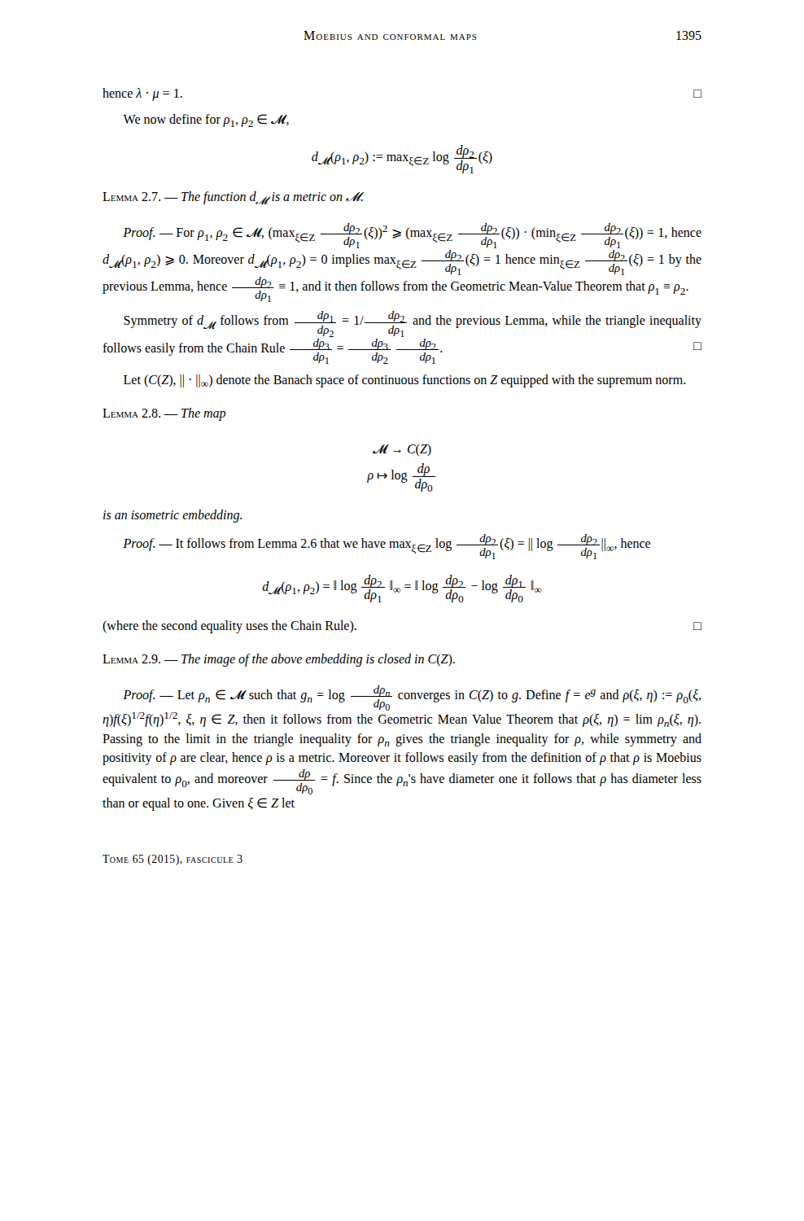Moebius and conformal maps 1395
hence λ · μ = 1. □
We now define for ρ1, ρ2 ∈ 𝓜,
d𝓜(ρ1, ρ2) := maxξ∈Z log dρ2 dρ1(ξ)
Lemma 2.7. — The function d𝓜 is a metric on 𝓜.
Proof. — For ρ1, ρ2 ∈ 𝓜, (maxξ∈Z dρ2 dρ1(ξ))2 ⩾ (maxξ∈Z dρ2 dρ1(ξ)) · (minξ∈Z dρ2 dρ1(ξ)) = 1, hence d𝓜(ρ1, ρ2) ⩾ 0. Moreover d𝓜(ρ1, ρ2) = 0 implies maxξ∈Z dρ2 dρ1(ξ) = 1 hence minξ∈Z dρ2 dρ1(ξ) = 1 by the previous Lemma, hence dρ2 dρ1 ≡ 1, and it then follows from the Geometric Mean-Value Theorem that ρ1 ≡ ρ2.
Symmetry of d𝓜 follows from dρ1 dρ2 = 1/dρ2 dρ1 and the previous Lemma, while the triangle inequality follows easily from the Chain Rule dρ3 dρ1 = dρ3 dρ2 dρ2 dρ1. □
Let (C(Z), || · ||∞) denote the Banach space of continuous functions on Z equipped with the supremum norm.
Lemma 2.8. — The map
𝓜 → C(Z)
ρ ↦ log dρ dρ0
is an isometric embedding.
Proof. — It follows from Lemma 2.6 that we have maxξ∈Z log dρ2 dρ1(ξ) = || log dρ2 dρ1||∞, hence
d𝓜(ρ1, ρ2) = ‖ log dρ2 dρ1 ‖∞ = ‖ log dρ2 dρ0 − log dρ1 dρ0 ‖∞
(where the second equality uses the Chain Rule). □
Lemma 2.9. — The image of the above embedding is closed in C(Z).
Proof. — Let ρn ∈ 𝓜 such that gn = log dρn dρ0 converges in C(Z) to g. Define f = eg and ρ(ξ, η) := ρ0(ξ, η)f(ξ)1/2f(η)1/2, ξ, η ∈ Z, then it follows from the Geometric Mean Value Theorem that ρ(ξ, η) = lim ρn(ξ, η). Passing to the limit in the triangle inequality for ρn gives the triangle inequality for ρ, while symmetry and positivity of ρ are clear, hence ρ is a metric. Moreover it follows easily from the definition of ρ that ρ is Moebius equivalent to ρ0, and moreover dρ dρ0 = f. Since the ρn's have diameter one it follows that ρ has diameter less than or equal to one. Given ξ ∈ Z let
Tome 65 (2015), fascicule 3